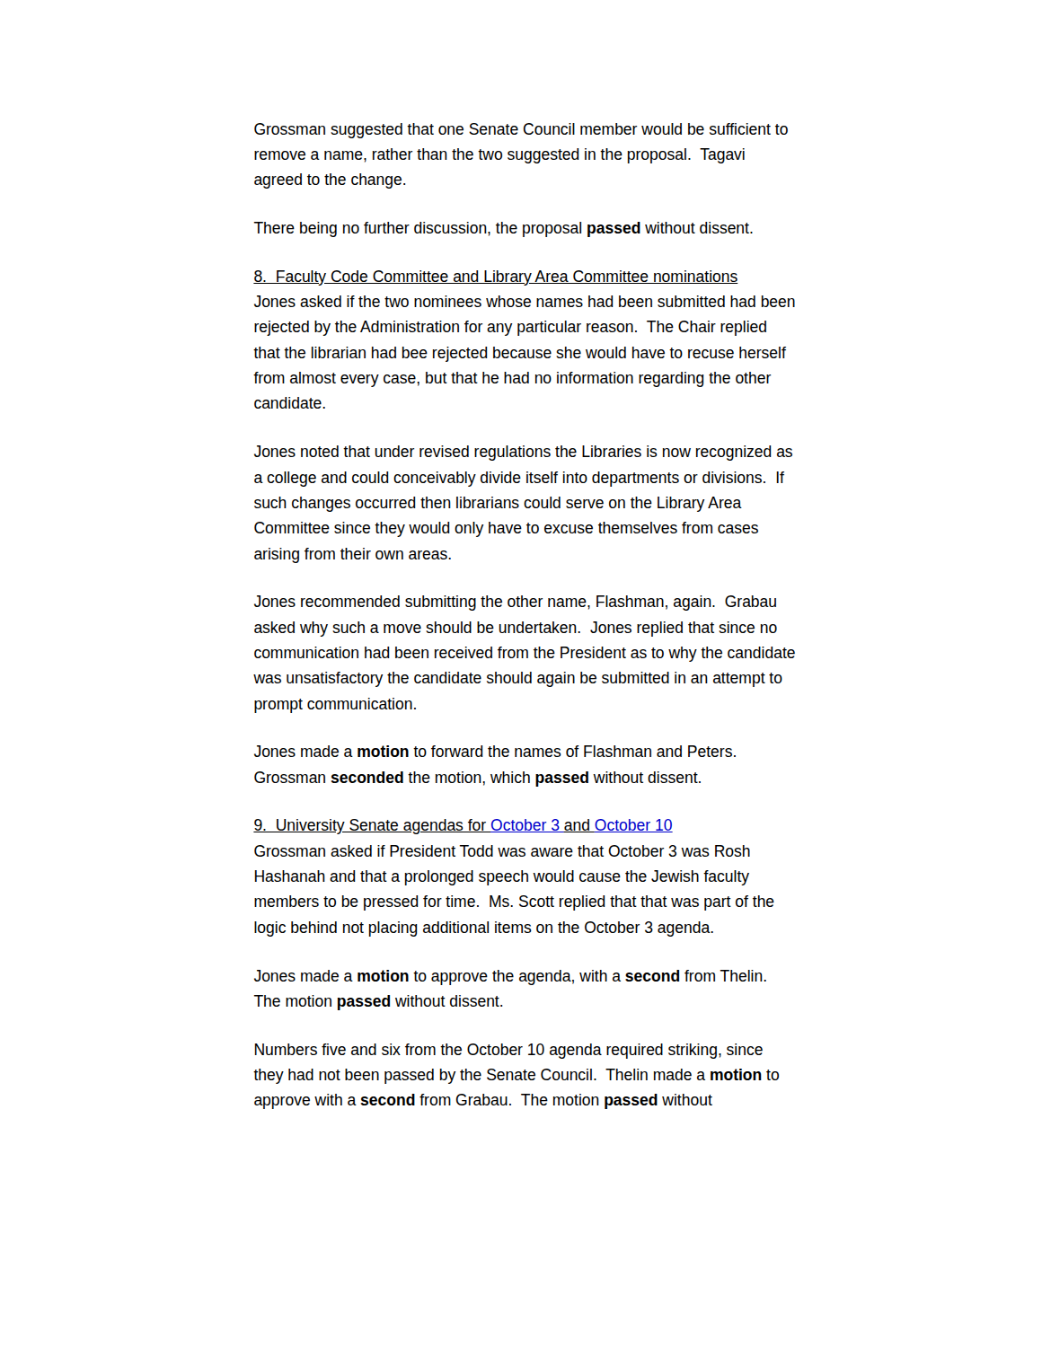Grossman suggested that one Senate Council member would be sufficient to remove a name, rather than the two suggested in the proposal. Tagavi agreed to the change.
There being no further discussion, the proposal passed without dissent.
8. Faculty Code Committee and Library Area Committee nominations
Jones asked if the two nominees whose names had been submitted had been rejected by the Administration for any particular reason. The Chair replied that the librarian had bee rejected because she would have to recuse herself from almost every case, but that he had no information regarding the other candidate.
Jones noted that under revised regulations the Libraries is now recognized as a college and could conceivably divide itself into departments or divisions. If such changes occurred then librarians could serve on the Library Area Committee since they would only have to excuse themselves from cases arising from their own areas.
Jones recommended submitting the other name, Flashman, again. Grabau asked why such a move should be undertaken. Jones replied that since no communication had been received from the President as to why the candidate was unsatisfactory the candidate should again be submitted in an attempt to prompt communication.
Jones made a motion to forward the names of Flashman and Peters. Grossman seconded the motion, which passed without dissent.
9. University Senate agendas for October 3 and October 10
Grossman asked if President Todd was aware that October 3 was Rosh Hashanah and that a prolonged speech would cause the Jewish faculty members to be pressed for time. Ms. Scott replied that that was part of the logic behind not placing additional items on the October 3 agenda.
Jones made a motion to approve the agenda, with a second from Thelin. The motion passed without dissent.
Numbers five and six from the October 10 agenda required striking, since they had not been passed by the Senate Council. Thelin made a motion to approve with a second from Grabau. The motion passed without